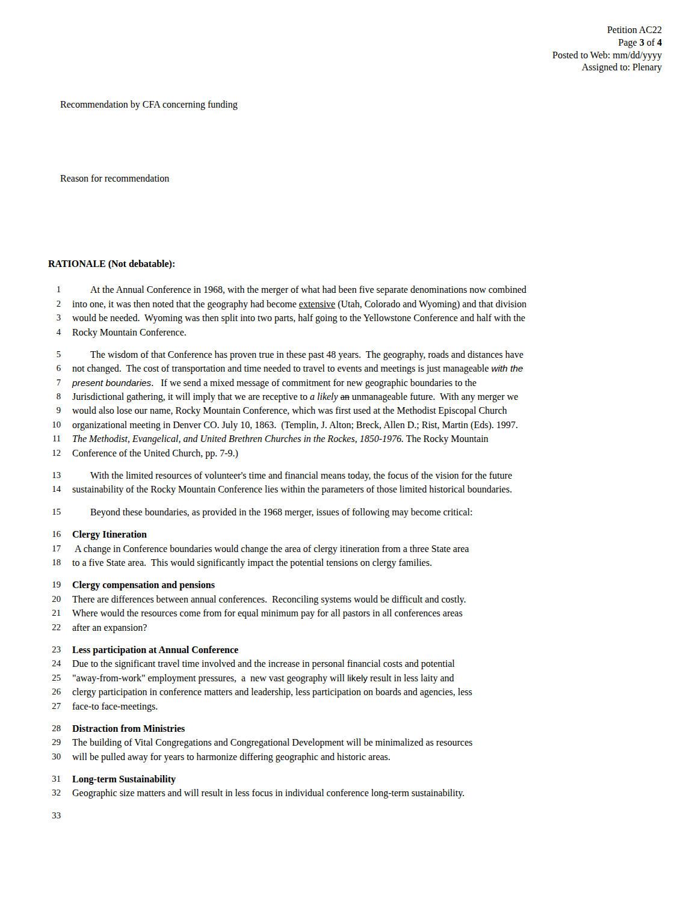Petition AC22
Page 3 of 4
Posted to Web: mm/dd/yyyy
Assigned to: Plenary
Recommendation by CFA concerning funding
Reason for recommendation
RATIONALE (Not debatable):
| 1 | At the Annual Conference in 1968, with the merger of what had been five separate denominations now combined |
| 2 | into one, it was then noted that the geography had become extensive (Utah, Colorado and Wyoming) and that division |
| 3 | would be needed. Wyoming was then split into two parts, half going to the Yellowstone Conference and half with the |
| 4 | Rocky Mountain Conference. |
| 5 | The wisdom of that Conference has proven true in these past 48 years. The geography, roads and distances have |
| 6 | not changed. The cost of transportation and time needed to travel to events and meetings is just manageable with the |
| 7 | present boundaries . If we send a mixed message of commitment for new geographic boundaries to the |
| 8 | Jurisdictional gathering, it will imply that we are receptive to a likely an unmanageable future. With any merger we |
| 9 | would also lose our name, Rocky Mountain Conference, which was first used at the Methodist Episcopal Church |
| 10 | organizational meeting in Denver CO. July 10, 1863. (Templin, J. Alton; Breck, Allen D.; Rist, Martin (Eds). 1997. |
| 11 | The Methodist, Evangelical, and United Brethren Churches in the Rockes, 1850-1976. The Rocky Mountain |
| 12 | Conference of the United Church, pp. 7-9.) |
| 13 | With the limited resources of volunteer's time and financial means today, the focus of the vision for the future |
| 14 | sustainability of the Rocky Mountain Conference lies within the parameters of those limited historical boundaries. |
| 15 | Beyond these boundaries, as provided in the 1968 merger, issues of following may become critical: |
| 16 | Clergy Itineration |
| 17 | A change in Conference boundaries would change the area of clergy itineration from a three State area |
| 18 | to a five State area. This would significantly impact the potential tensions on clergy families. |
| 19 | Clergy compensation and pensions |
| 20 | There are differences between annual conferences. Reconciling systems would be difficult and costly. |
| 21 | Where would the resources come from for equal minimum pay for all pastors in all conferences areas |
| 22 | after an expansion? |
| 23 | Less participation at Annual Conference |
| 24 | Due to the significant travel time involved and the increase in personal financial costs and potential |
| 25 | "away-from-work" employment pressures, a new vast geography will likely result in less laity and |
| 26 | clergy participation in conference matters and leadership, less participation on boards and agencies, less |
| 27 | face-to face-meetings. |
| 28 | Distraction from Ministries |
| 29 | The building of Vital Congregations and Congregational Development will be minimalized as resources |
| 30 | will be pulled away for years to harmonize differing geographic and historic areas. |
| 31 | Long-term Sustainability |
| 32 | Geographic size matters and will result in less focus in individual conference long-term sustainability. |
| 33 | |